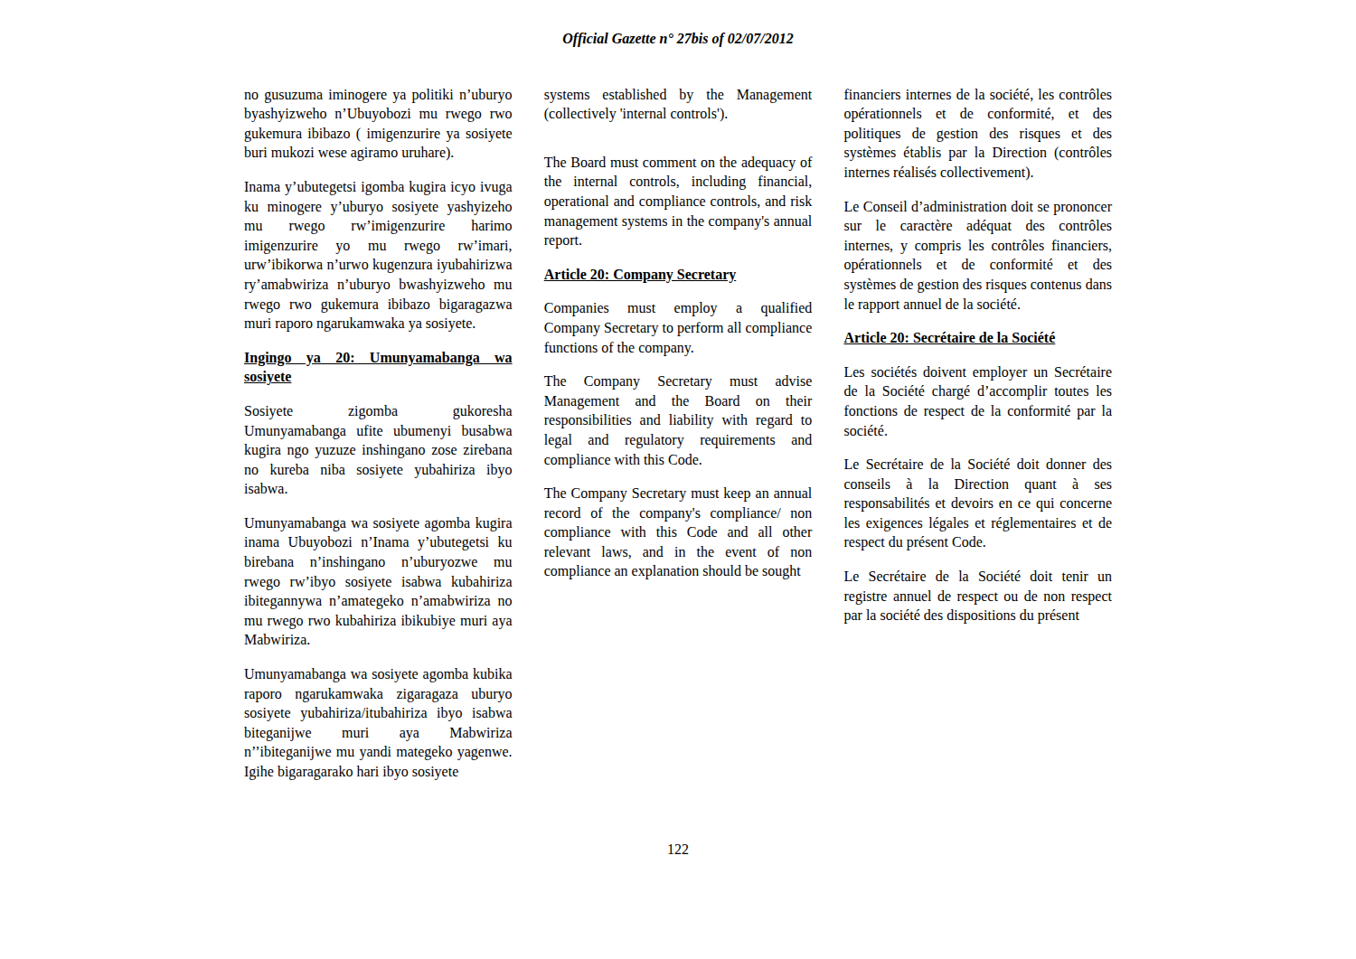Official Gazette n° 27bis of 02/07/2012
no gusuzuma iminogere ya politiki n’uburyo byashyizweho n’Ubuyobozi mu rwego rwo gukemura ibibazo ( imigenzurire ya sosiyete buri mukozi wese agiramo uruhare).
Inama y’ubutegetsi igomba kugira icyo ivuga ku minogere y’uburyo sosiyete yashyizeho mu rwego rw’imigenzurire harimo imigenzurire yo mu rwego rw’imari, urw’ibikorwa n’urwo kugenzura iyubahirizwa ry’amabwiriza n’uburyo bwashyizweho mu rwego rwo gukemura ibibazo bigaragazwa muri raporo ngarukamwaka ya sosiyete.
Ingingo ya 20: Umunyamabanga wa sosiyete
Sosiyete zigomba gukoresha Umunyamabanga ufite ubumenyi busabwa kugira ngo yuzuze inshingano zose zirebana no kureba niba sosiyete yubahiriza ibyo isabwa.
Umunyamabanga wa sosiyete agomba kugira inama Ubuyobozi n’Inama y’ubutegetsi ku birebana n’inshingano n’uburyozwe mu rwego rw’ibyo sosiyete isabwa kubahiriza ibitegannywa n’amategeko n’amabwiriza no mu rwego rwo kubahiriza ibikubiye muri aya Mabwiriza.
Umunyamabanga wa sosiyete agomba kubika raporo ngarukamwaka zigaragaza uburyo sosiyete yubahiriza/itubahiriza ibyo isabwa biteganijwe muri aya Mabwiriza n’’ibiteganijwe mu yandi mategeko yagenwe. Igihe bigaragarako hari ibyo sosiyete
systems established by the Management (collectively 'internal controls').
The Board must comment on the adequacy of the internal controls, including financial, operational and compliance controls, and risk management systems in the company's annual report.
Article 20: Company Secretary
Companies must employ a qualified Company Secretary to perform all compliance functions of the company.
The Company Secretary must advise Management and the Board on their responsibilities and liability with regard to legal and regulatory requirements and compliance with this Code.
The Company Secretary must keep an annual record of the company's compliance/ non compliance with this Code and all other relevant laws, and in the event of non compliance an explanation should be sought
financiers internes de la société, les contrôles opérationnels et de conformité, et des politiques de gestion des risques et des systèmes établis par la Direction (contrôles internes réalisés collectivement).
Le Conseil d’administration doit se prononcer sur le caractère adéquat des contrôles internes, y compris les contrôles financiers, opérationnels et de conformité et des systèmes de gestion des risques contenus dans le rapport annuel de la société.
Article 20: Secrétaire de la Société
Les sociétés doivent employer un Secrétaire de la Société chargé d’accomplir toutes les fonctions de respect de la conformité par la société.
Le Secrétaire de la Société doit donner des conseils à la Direction quant à ses responsabilités et devoirs en ce qui concerne les exigences légales et réglementaires et de respect du présent Code.
Le Secrétaire de la Société doit tenir un registre annuel de respect ou de non respect par la société des dispositions du présent
122